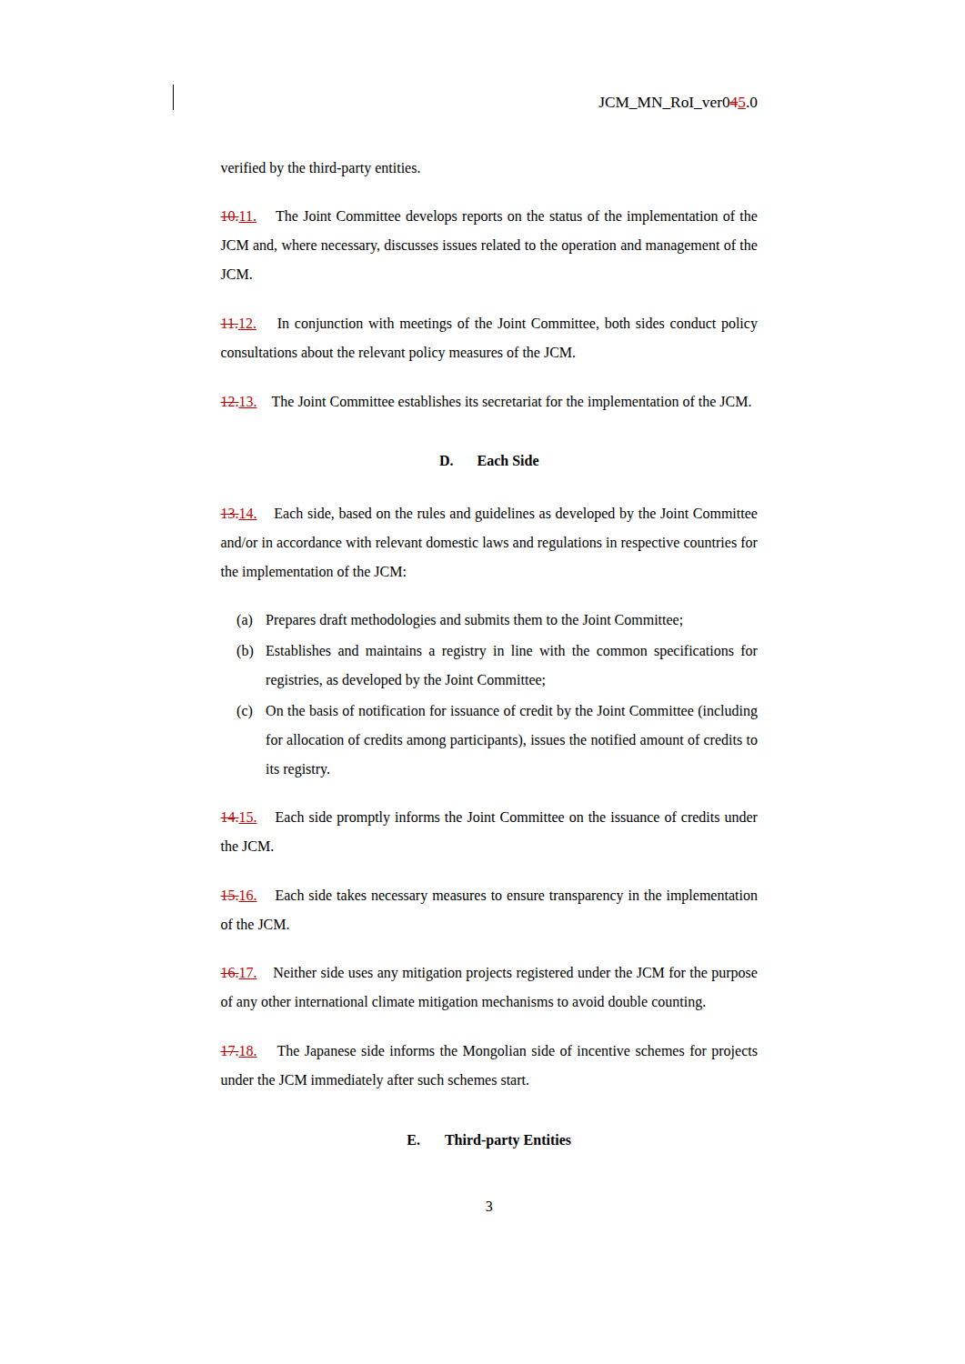JCM_MN_RoI_ver045.0
verified by the third-party entities.
10. 11. The Joint Committee develops reports on the status of the implementation of the JCM and, where necessary, discusses issues related to the operation and management of the JCM.
11. 12. In conjunction with meetings of the Joint Committee, both sides conduct policy consultations about the relevant policy measures of the JCM.
12. 13. The Joint Committee establishes its secretariat for the implementation of the JCM.
D. Each Side
13. 14. Each side, based on the rules and guidelines as developed by the Joint Committee and/or in accordance with relevant domestic laws and regulations in respective countries for the implementation of the JCM:
(a) Prepares draft methodologies and submits them to the Joint Committee;
(b) Establishes and maintains a registry in line with the common specifications for registries, as developed by the Joint Committee;
(c) On the basis of notification for issuance of credit by the Joint Committee (including for allocation of credits among participants), issues the notified amount of credits to its registry.
14. 15. Each side promptly informs the Joint Committee on the issuance of credits under the JCM.
15. 16. Each side takes necessary measures to ensure transparency in the implementation of the JCM.
16. 17. Neither side uses any mitigation projects registered under the JCM for the purpose of any other international climate mitigation mechanisms to avoid double counting.
17. 18. The Japanese side informs the Mongolian side of incentive schemes for projects under the JCM immediately after such schemes start.
E. Third-party Entities
3